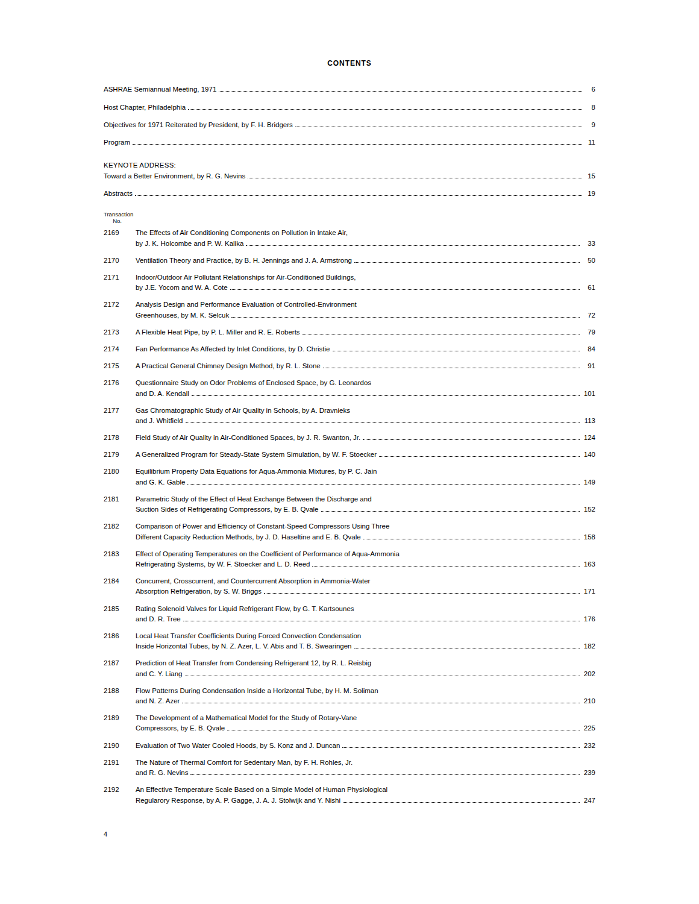CONTENTS
ASHRAE Semiannual Meeting, 1971 6
Host Chapter, Philadelphia 8
Objectives for 1971 Reiterated by President, by F. H. Bridgers 9
Program 11
KEYNOTE ADDRESS:
Toward a Better Environment, by R. G. Nevins 15
Abstracts 19
Transaction No.
| 2169 | The Effects of Air Conditioning Components on Pollution in Intake Air, by J. K. Holcombe and P. W. Kalika 33 |
| 2170 | Ventilation Theory and Practice, by B. H. Jennings and J. A. Armstrong 50 |
| 2171 | Indoor/Outdoor Air Pollutant Relationships for Air-Conditioned Buildings, by J.E. Yocom and W. A. Cote 61 |
| 2172 | Analysis Design and Performance Evaluation of Controlled-Environment Greenhouses, by M. K. Selcuk 72 |
| 2173 | A Flexible Heat Pipe, by P. L. Miller and R. E. Roberts 79 |
| 2174 | Fan Performance As Affected by Inlet Conditions, by D. Christie 84 |
| 2175 | A Practical General Chimney Design Method, by R. L. Stone 91 |
| 2176 | Questionnaire Study on Odor Problems of Enclosed Space, by G. Leonardos and D. A. Kendall 101 |
| 2177 | Gas Chromatographic Study of Air Quality in Schools, by A. Dravnieks and J. Whitfield 113 |
| 2178 | Field Study of Air Quality in Air-Conditioned Spaces, by J. R. Swanton, Jr. 124 |
| 2179 | A Generalized Program for Steady-State System Simulation, by W. F. Stoecker 140 |
| 2180 | Equilibrium Property Data Equations for Aqua-Ammonia Mixtures, by P. C. Jain and G. K. Gable 149 |
| 2181 | Parametric Study of the Effect of Heat Exchange Between the Discharge and Suction Sides of Refrigerating Compressors, by E. B. Qvale 152 |
| 2182 | Comparison of Power and Efficiency of Constant-Speed Compressors Using Three Different Capacity Reduction Methods, by J. D. Haseltine and E. B. Qvale 158 |
| 2183 | Effect of Operating Temperatures on the Coefficient of Performance of Aqua-Ammonia Refrigerating Systems, by W. F. Stoecker and L. D. Reed 163 |
| 2184 | Concurrent, Crosscurrent, and Countercurrent Absorption in Ammonia-Water Absorption Refrigeration, by S. W. Briggs 171 |
| 2185 | Rating Solenoid Valves for Liquid Refrigerant Flow, by G. T. Kartsounes and D. R. Tree 176 |
| 2186 | Local Heat Transfer Coefficients During Forced Convection Condensation Inside Horizontal Tubes, by N. Z. Azer, L. V. Abis and T. B. Swearingen 182 |
| 2187 | Prediction of Heat Transfer from Condensing Refrigerant 12, by R. L. Reisbig and C. Y. Liang 202 |
| 2188 | Flow Patterns During Condensation Inside a Horizontal Tube, by H. M. Soliman and N. Z. Azer 210 |
| 2189 | The Development of a Mathematical Model for the Study of Rotary-Vane Compressors, by E. B. Qvale 225 |
| 2190 | Evaluation of Two Water Cooled Hoods, by S. Konz and J. Duncan 232 |
| 2191 | The Nature of Thermal Comfort for Sedentary Man, by F. H. Rohles, Jr. and R. G. Nevins 239 |
| 2192 | An Effective Temperature Scale Based on a Simple Model of Human Physiological Regularory Response, by A. P. Gagge, J. A. J. Stolwijk and Y. Nishi 247 |
4